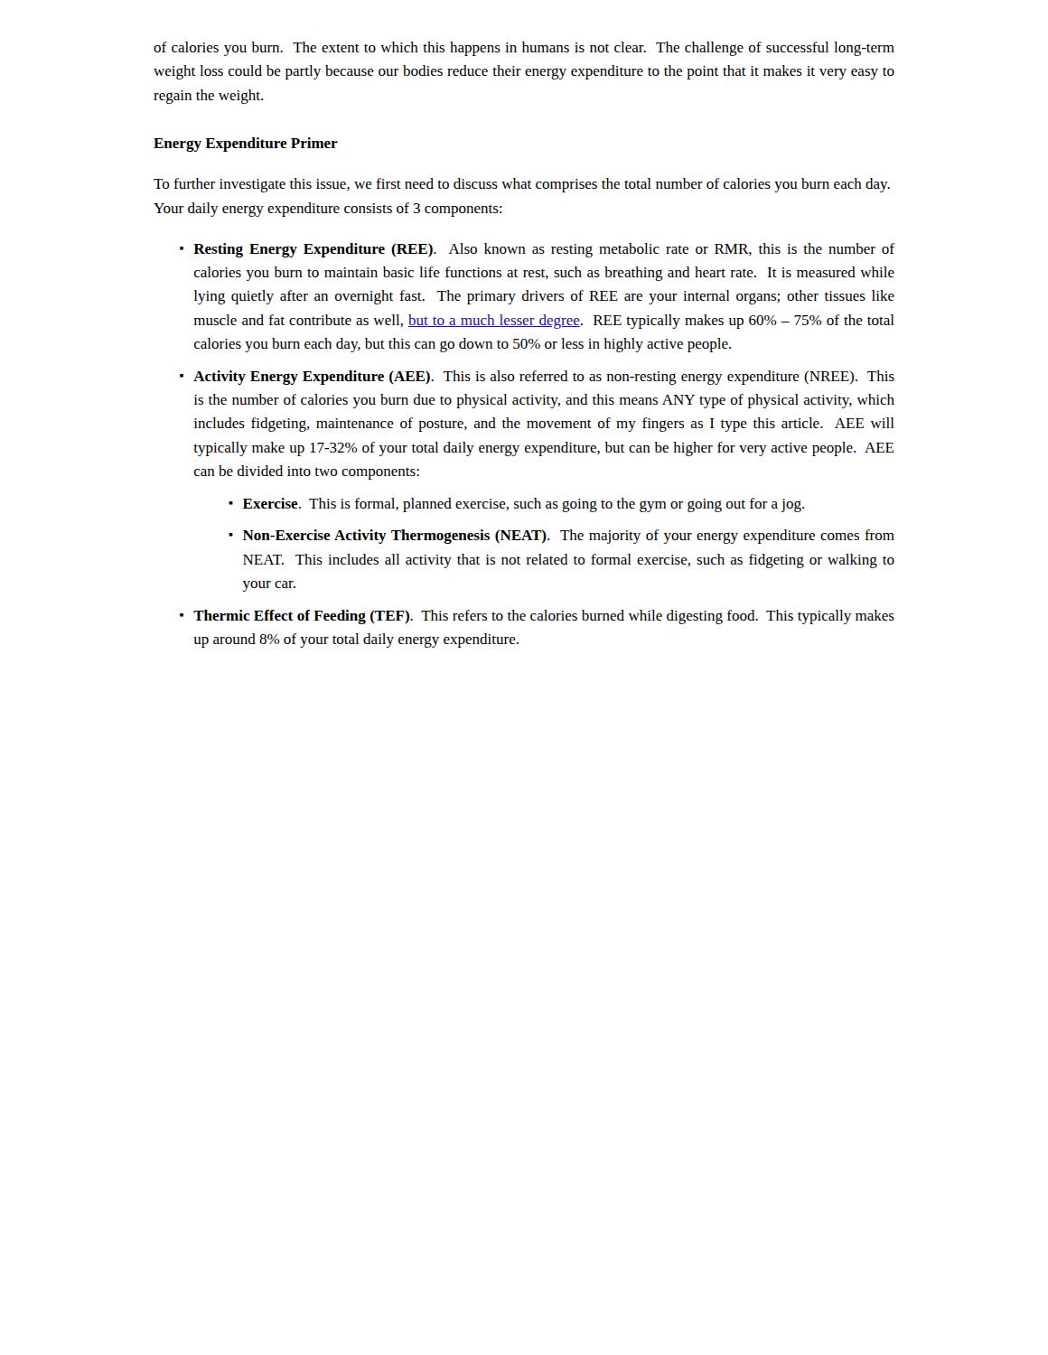of calories you burn. The extent to which this happens in humans is not clear. The challenge of successful long-term weight loss could be partly because our bodies reduce their energy expenditure to the point that it makes it very easy to regain the weight.
Energy Expenditure Primer
To further investigate this issue, we first need to discuss what comprises the total number of calories you burn each day. Your daily energy expenditure consists of 3 components:
Resting Energy Expenditure (REE). Also known as resting metabolic rate or RMR, this is the number of calories you burn to maintain basic life functions at rest, such as breathing and heart rate. It is measured while lying quietly after an overnight fast. The primary drivers of REE are your internal organs; other tissues like muscle and fat contribute as well, but to a much lesser degree. REE typically makes up 60% – 75% of the total calories you burn each day, but this can go down to 50% or less in highly active people.
Activity Energy Expenditure (AEE). This is also referred to as non-resting energy expenditure (NREE). This is the number of calories you burn due to physical activity, and this means ANY type of physical activity, which includes fidgeting, maintenance of posture, and the movement of my fingers as I type this article. AEE will typically make up 17-32% of your total daily energy expenditure, but can be higher for very active people. AEE can be divided into two components:
Exercise. This is formal, planned exercise, such as going to the gym or going out for a jog.
Non-Exercise Activity Thermogenesis (NEAT). The majority of your energy expenditure comes from NEAT. This includes all activity that is not related to formal exercise, such as fidgeting or walking to your car.
Thermic Effect of Feeding (TEF). This refers to the calories burned while digesting food. This typically makes up around 8% of your total daily energy expenditure.